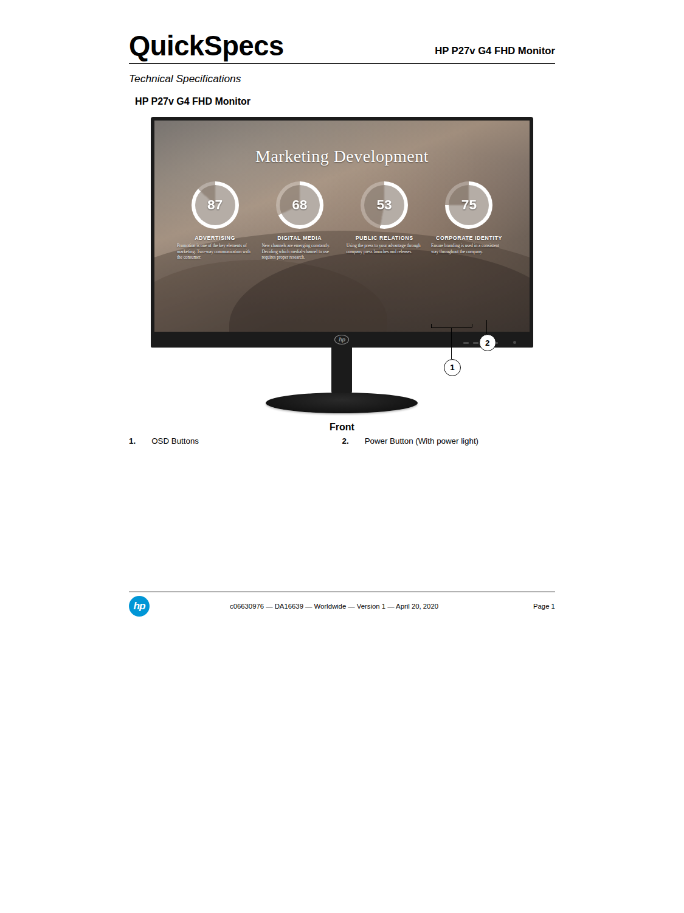QuickSpecs
HP P27v G4 FHD Monitor
Technical Specifications
HP P27v G4 FHD Monitor
Marketing Development
87
ADVERTISING
Promotion is one of the key elements of marketing. Two-way communication with the consumer.
68
DIGITAL MEDIA
New channels are emerging constantly. Deciding which medial-channel to use requires proper research.
53
PUBLIC RELATIONS
Using the press to your advantage through company press lanuches and releases.
75
CORPORATE IDENTITY
Ensure branding is used in a consistent way throughout the company.
hp
1
2
Front
1. OSD Buttons
2. Power Button (With power light)
hp
c06630976 — DA16639 — Worldwide — Version 1 — April 20, 2020
Page 1